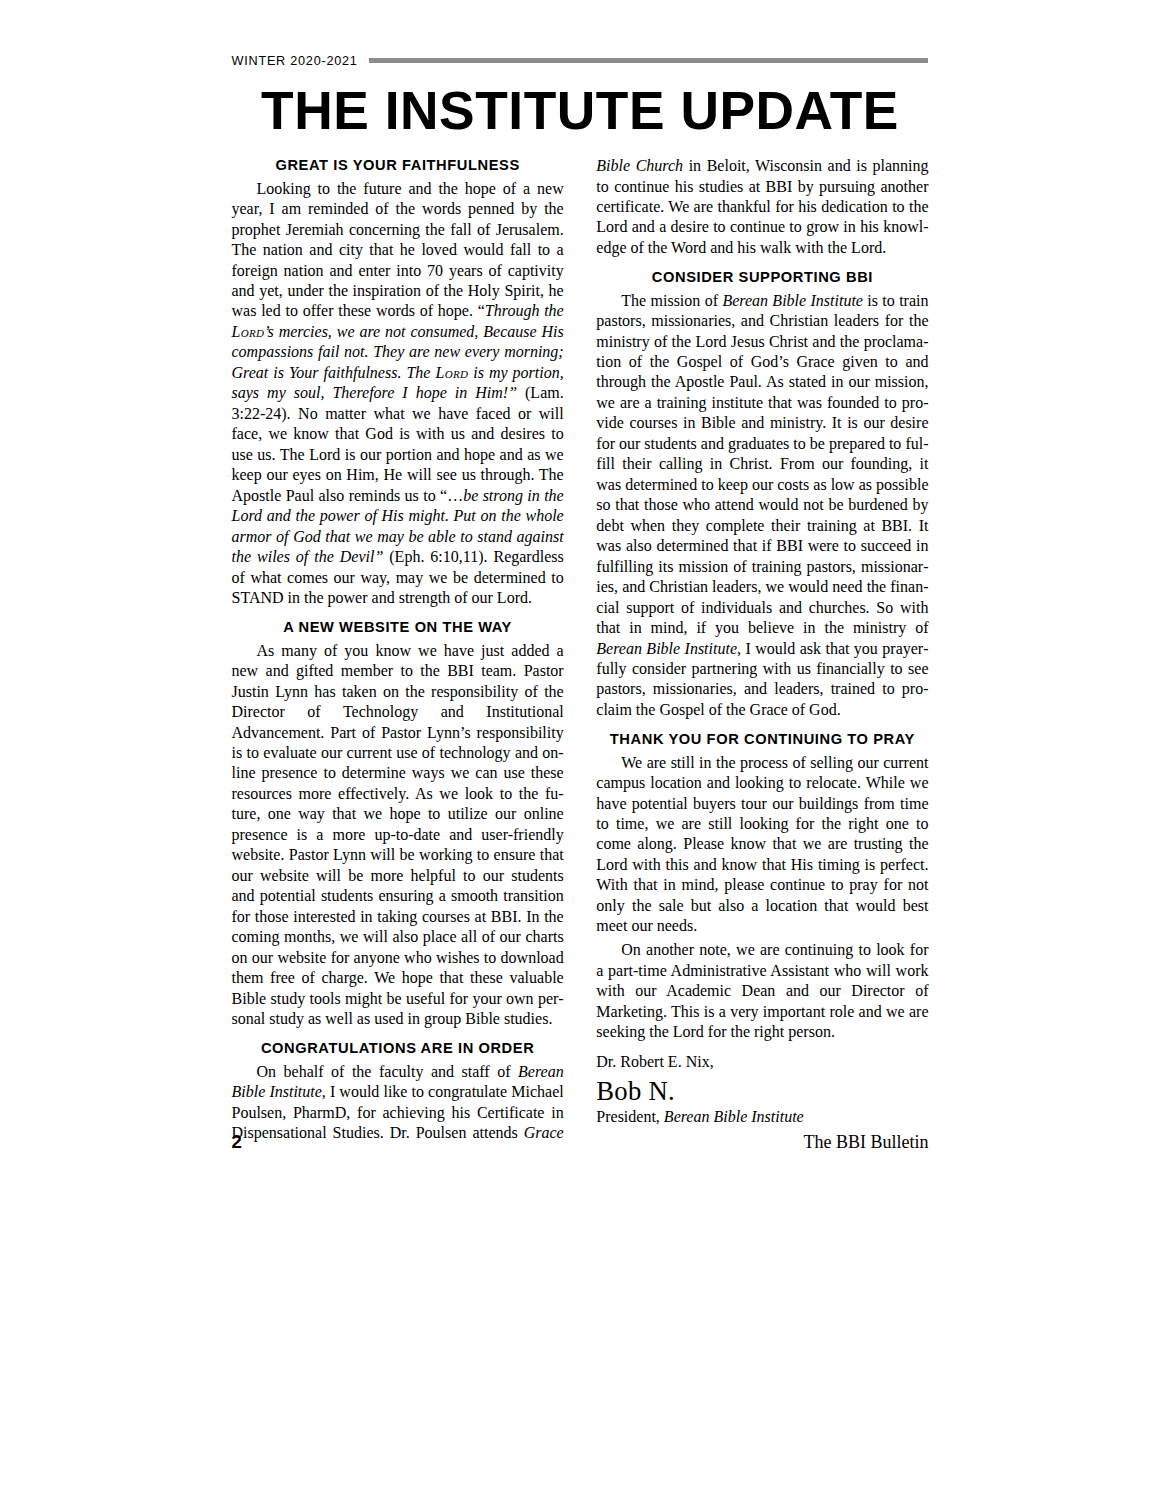Winter 2020-2021
THE INSTITUTE UPDATE
Great is Your Faithfulness
Looking to the future and the hope of a new year, I am reminded of the words penned by the prophet Jeremiah concerning the fall of Jerusalem. The nation and city that he loved would fall to a foreign nation and enter into 70 years of captivity and yet, under the inspiration of the Holy Spirit, he was led to offer these words of hope. “Through the Lord’s mercies, we are not consumed, Because His compassions fail not. They are new every morning; Great is Your faithfulness. The Lord is my portion, says my soul, Therefore I hope in Him!” (Lam. 3:22-24). No matter what we have faced or will face, we know that God is with us and desires to use us. The Lord is our portion and hope and as we keep our eyes on Him, He will see us through. The Apostle Paul also reminds us to “…be strong in the Lord and the power of His might. Put on the whole armor of God that we may be able to stand against the wiles of the Devil” (Eph. 6:10,11). Regardless of what comes our way, may we be determined to STAND in the power and strength of our Lord.
A New Website on the Way
As many of you know we have just added a new and gifted member to the BBI team. Pastor Justin Lynn has taken on the responsibility of the Director of Technology and Institutional Advancement. Part of Pastor Lynn’s responsibility is to evaluate our current use of technology and online presence to determine ways we can use these resources more effectively. As we look to the future, one way that we hope to utilize our online presence is a more up-to-date and user-friendly website. Pastor Lynn will be working to ensure that our website will be more helpful to our students and potential students ensuring a smooth transition for those interested in taking courses at BBI. In the coming months, we will also place all of our charts on our website for anyone who wishes to download them free of charge. We hope that these valuable Bible study tools might be useful for your own personal study as well as used in group Bible studies.
Congratulations are in Order
On behalf of the faculty and staff of Berean Bible Institute, I would like to congratulate Michael Poulsen, PharmD, for achieving his Certificate in Dispensational Studies. Dr. Poulsen attends Grace Bible Church in Beloit, Wisconsin and is planning to continue his studies at BBI by pursuing another certificate. We are thankful for his dedication to the Lord and a desire to continue to grow in his knowledge of the Word and his walk with the Lord.
Consider Supporting BBI
The mission of Berean Bible Institute is to train pastors, missionaries, and Christian leaders for the ministry of the Lord Jesus Christ and the proclamation of the Gospel of God’s Grace given to and through the Apostle Paul. As stated in our mission, we are a training institute that was founded to provide courses in Bible and ministry. It is our desire for our students and graduates to be prepared to fulfill their calling in Christ. From our founding, it was determined to keep our costs as low as possible so that those who attend would not be burdened by debt when they complete their training at BBI. It was also determined that if BBI were to succeed in fulfilling its mission of training pastors, missionaries, and Christian leaders, we would need the financial support of individuals and churches. So with that in mind, if you believe in the ministry of Berean Bible Institute, I would ask that you prayerfully consider partnering with us financially to see pastors, missionaries, and leaders, trained to proclaim the Gospel of the Grace of God.
Thank You for Continuing to Pray
We are still in the process of selling our current campus location and looking to relocate. While we have potential buyers tour our buildings from time to time, we are still looking for the right one to come along. Please know that we are trusting the Lord with this and know that His timing is perfect. With that in mind, please continue to pray for not only the sale but also a location that would best meet our needs.
On another note, we are continuing to look for a part-time Administrative Assistant who will work with our Academic Dean and our Director of Marketing. This is a very important role and we are seeking the Lord for the right person.
Dr. Robert E. Nix,
Bob N.
President, Berean Bible Institute
2 The BBI Bulletin